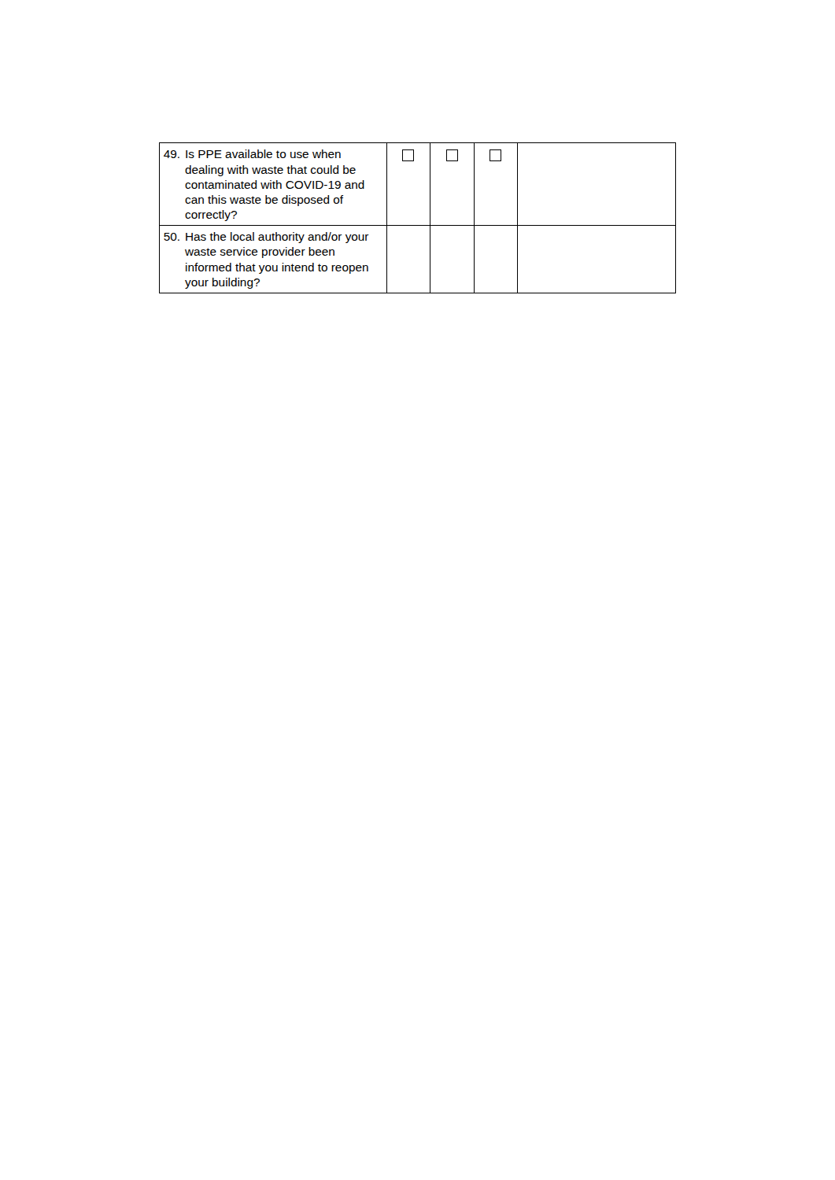| 49. Is PPE available to use when dealing with waste that could be contaminated with COVID-19 and can this waste be disposed of correctly? | | | | |
| 50. Has the local authority and/or your waste service provider been informed that you intend to reopen your building? | | | | |